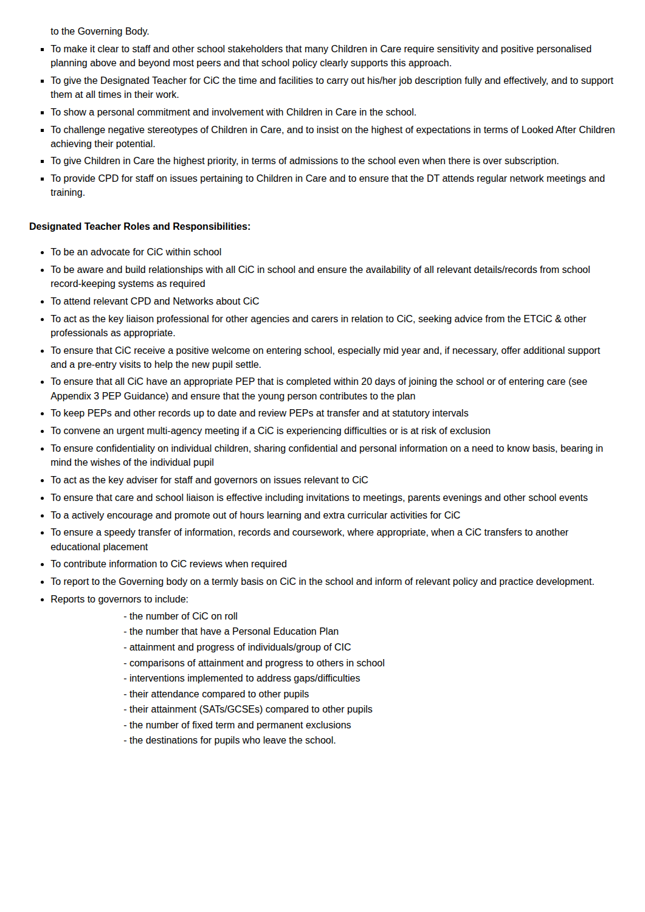to the Governing Body.
To make it clear to staff and other school stakeholders that many Children in Care require sensitivity and positive personalised planning above and beyond most peers and that school policy clearly supports this approach.
To give the Designated Teacher for CiC the time and facilities to carry out his/her job description fully and effectively, and to support them at all times in their work.
To show a personal commitment and involvement with Children in Care in the school.
To challenge negative stereotypes of Children in Care, and to insist on the highest of expectations in terms of Looked After Children achieving their potential.
To give Children in Care the highest priority, in terms of admissions to the school even when there is over subscription.
To provide CPD for staff on issues pertaining to Children in Care and to ensure that the DT attends regular network meetings and training.
Designated Teacher Roles and Responsibilities:
To be an advocate for CiC within school
To be aware and build relationships with all CiC in school and ensure the availability of all relevant details/records from school record-keeping systems as required
To attend relevant CPD and Networks about CiC
To act as the key liaison professional for other agencies and carers in relation to CiC, seeking advice from the ETCiC & other professionals as appropriate.
To ensure that CiC receive a positive welcome on entering school, especially mid year and, if necessary, offer additional support and a pre-entry visits to help the new pupil settle.
To ensure that all CiC have an appropriate PEP that is completed within 20 days of joining the school or of entering care (see Appendix 3 PEP Guidance) and ensure that the young person contributes to the plan
To keep PEPs and other records up to date and review PEPs at transfer and at statutory intervals
To convene an urgent multi-agency meeting if a CiC is experiencing difficulties or is at risk of exclusion
To ensure confidentiality on individual children, sharing confidential and personal information on a need to know basis, bearing in mind the wishes of the individual pupil
To act as the key adviser for staff and governors on issues relevant to CiC
To ensure that care and school liaison is effective including invitations to meetings, parents evenings and other school events
To a actively encourage and promote out of hours learning and extra curricular activities for CiC
To ensure a speedy transfer of information, records and coursework, where appropriate, when a CiC transfers to another educational placement
To contribute information to CiC reviews when required
To report to the Governing body on a termly basis on CiC in the school and inform of relevant policy and practice development.
Reports to governors to include:
the number of CiC on roll
the number that have a Personal Education Plan
attainment and progress of individuals/group of CIC
comparisons of attainment and progress to others in school
interventions implemented to address gaps/difficulties
their attendance compared to other pupils
their attainment (SATs/GCSEs) compared to other pupils
the number of fixed term and permanent exclusions
the destinations for pupils who leave the school.